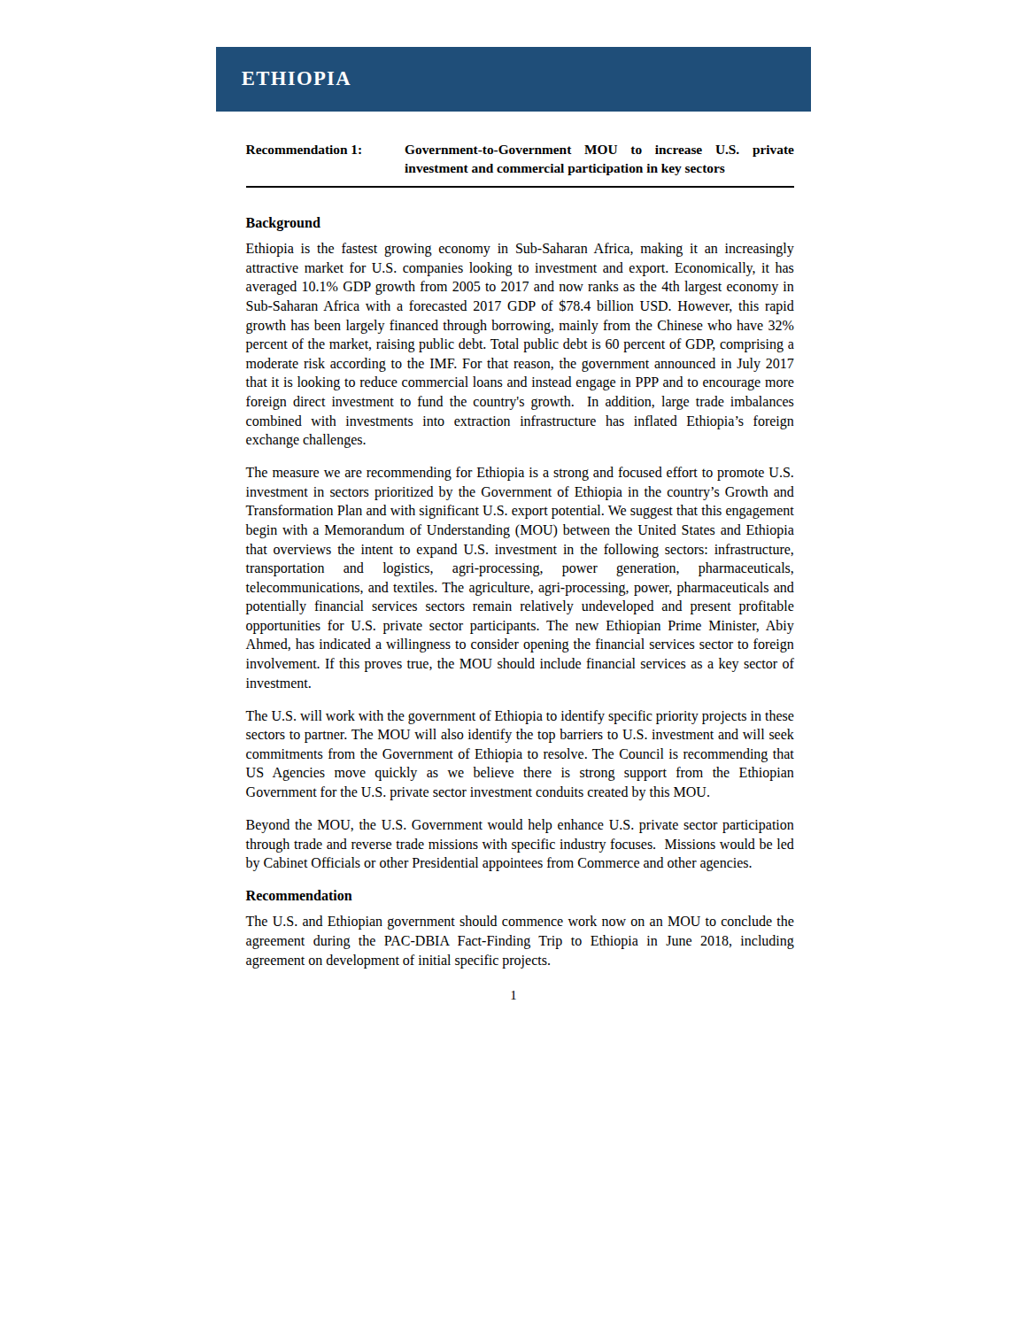ETHIOPIA
Recommendation 1:
Government-to-Government MOU to increase U.S. private investment and commercial participation in key sectors
Background
Ethiopia is the fastest growing economy in Sub-Saharan Africa, making it an increasingly attractive market for U.S. companies looking to investment and export. Economically, it has averaged 10.1% GDP growth from 2005 to 2017 and now ranks as the 4th largest economy in Sub-Saharan Africa with a forecasted 2017 GDP of $78.4 billion USD. However, this rapid growth has been largely financed through borrowing, mainly from the Chinese who have 32% percent of the market, raising public debt. Total public debt is 60 percent of GDP, comprising a moderate risk according to the IMF. For that reason, the government announced in July 2017 that it is looking to reduce commercial loans and instead engage in PPP and to encourage more foreign direct investment to fund the country's growth. In addition, large trade imbalances combined with investments into extraction infrastructure has inflated Ethiopia’s foreign exchange challenges.
The measure we are recommending for Ethiopia is a strong and focused effort to promote U.S. investment in sectors prioritized by the Government of Ethiopia in the country’s Growth and Transformation Plan and with significant U.S. export potential. We suggest that this engagement begin with a Memorandum of Understanding (MOU) between the United States and Ethiopia that overviews the intent to expand U.S. investment in the following sectors: infrastructure, transportation and logistics, agri-processing, power generation, pharmaceuticals, telecommunications, and textiles. The agriculture, agri-processing, power, pharmaceuticals and potentially financial services sectors remain relatively undeveloped and present profitable opportunities for U.S. private sector participants. The new Ethiopian Prime Minister, Abiy Ahmed, has indicated a willingness to consider opening the financial services sector to foreign involvement. If this proves true, the MOU should include financial services as a key sector of investment.
The U.S. will work with the government of Ethiopia to identify specific priority projects in these sectors to partner. The MOU will also identify the top barriers to U.S. investment and will seek commitments from the Government of Ethiopia to resolve. The Council is recommending that US Agencies move quickly as we believe there is strong support from the Ethiopian Government for the U.S. private sector investment conduits created by this MOU.
Beyond the MOU, the U.S. Government would help enhance U.S. private sector participation through trade and reverse trade missions with specific industry focuses. Missions would be led by Cabinet Officials or other Presidential appointees from Commerce and other agencies.
Recommendation
The U.S. and Ethiopian government should commence work now on an MOU to conclude the agreement during the PAC-DBIA Fact-Finding Trip to Ethiopia in June 2018, including agreement on development of initial specific projects.
1